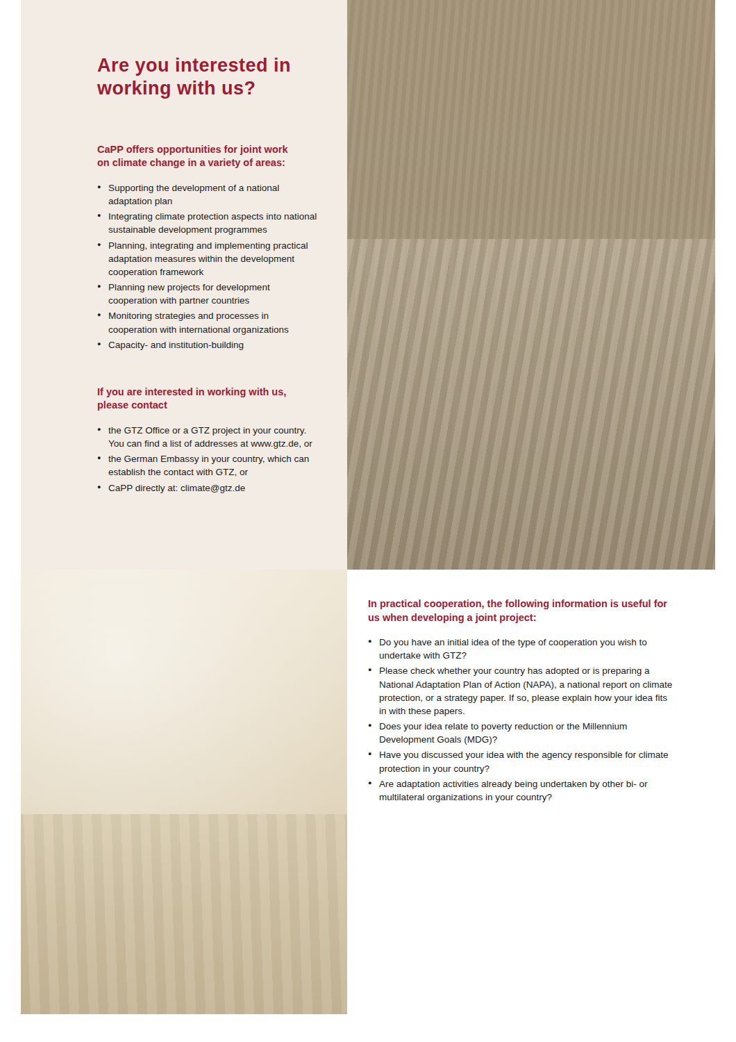Are you interested in
working with us?
CaPP offers opportunities for joint work
on climate change in a variety of areas:
Supporting the development of a national adaptation plan
Integrating climate protection aspects into national sustainable development programmes
Planning, integrating and implementing practical adaptation measures within the development cooperation framework
Planning new projects for development cooperation with partner countries
Monitoring strategies and processes in cooperation with international organizations
Capacity- and institution-building
If you are interested in working with us,
please contact
the GTZ Office or a GTZ project in your country. You can find a list of addresses at www.gtz.de, or
the German Embassy in your country, which can establish the contact with GTZ, or
CaPP directly at: climate@gtz.de
In practical cooperation, the following information is useful for us when developing a joint project:
Do you have an initial idea of the type of cooperation you wish to undertake with GTZ?
Please check whether your country has adopted or is preparing a National Adaptation Plan of Action (NAPA), a national report on climate protection, or a strategy paper. If so, please explain how your idea fits in with these papers.
Does your idea relate to poverty reduction or the Millennium Development Goals (MDG)?
Have you discussed your idea with the agency responsible for climate protection in your country?
Are adaptation activities already being undertaken by other bi- or multilateral organizations in your country?